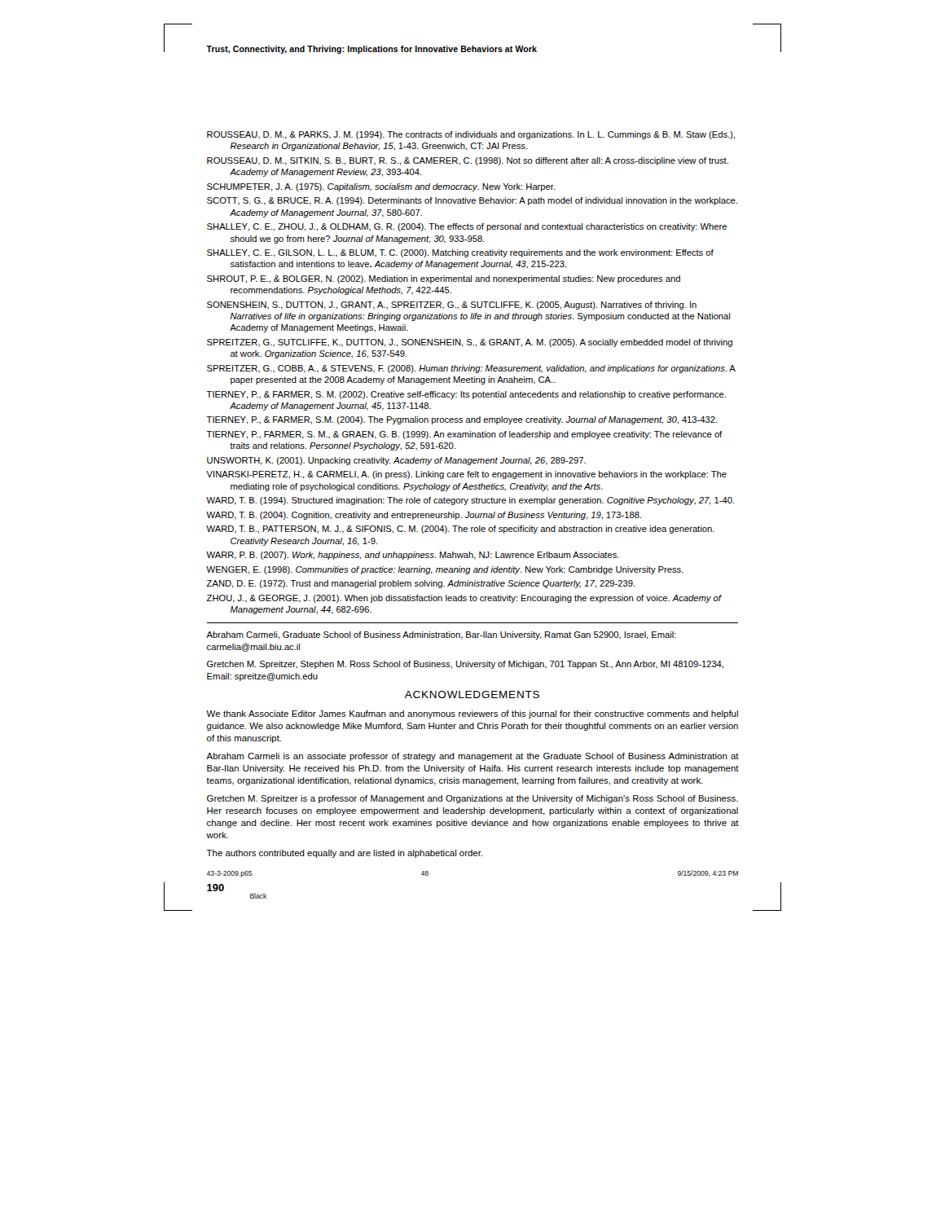Trust, Connectivity, and Thriving: Implications for Innovative Behaviors at Work
ROUSSEAU, D. M., & PARKS, J. M. (1994). The contracts of individuals and organizations. In L. L. Cummings & B. M. Staw (Eds.), Research in Organizational Behavior, 15, 1-43. Greenwich, CT: JAI Press.
ROUSSEAU, D. M., SITKIN, S. B., BURT, R. S., & CAMERER, C. (1998). Not so different after all: A cross-discipline view of trust. Academy of Management Review, 23, 393-404.
SCHUMPETER, J. A. (1975). Capitalism, socialism and democracy. New York: Harper.
SCOTT, S. G., & BRUCE, R. A. (1994). Determinants of Innovative Behavior: A path model of individual innovation in the workplace. Academy of Management Journal, 37, 580-607.
SHALLEY, C. E., ZHOU, J., & OLDHAM, G. R. (2004). The effects of personal and contextual characteristics on creativity: Where should we go from here? Journal of Management, 30, 933-958.
SHALLEY, C. E., GILSON, L. L., & BLUM, T. C. (2000). Matching creativity requirements and the work environment: Effects of satisfaction and intentions to leave. Academy of Management Journal, 43, 215-223.
SHROUT, P. E., & BOLGER, N. (2002). Mediation in experimental and nonexperimental studies: New procedures and recommendations. Psychological Methods, 7, 422-445.
SONENSHEIN, S., DUTTON, J., GRANT, A., SPREITZER, G., & SUTCLIFFE, K. (2005, August). Narratives of thriving. In Narratives of life in organizations: Bringing organizations to life in and through stories. Symposium conducted at the National Academy of Management Meetings, Hawaii.
SPREITZER, G., SUTCLIFFE, K., DUTTON, J., SONENSHEIN, S., & GRANT, A. M. (2005). A socially embedded model of thriving at work. Organization Science, 16, 537-549.
SPREITZER, G., COBB, A., & STEVENS, F. (2008). Human thriving: Measurement, validation, and implications for organizations. A paper presented at the 2008 Academy of Management Meeting in Anaheim, CA..
TIERNEY, P., & FARMER, S. M. (2002). Creative self-efficacy: Its potential antecedents and relationship to creative performance. Academy of Management Journal, 45, 1137-1148.
TIERNEY, P., & FARMER, S.M. (2004). The Pygmalion process and employee creativity. Journal of Management, 30, 413-432.
TIERNEY, P., FARMER, S. M., & GRAEN, G. B. (1999). An examination of leadership and employee creativity: The relevance of traits and relations. Personnel Psychology, 52, 591-620.
UNSWORTH, K. (2001). Unpacking creativity. Academy of Management Journal, 26, 289-297.
VINARSKI-PERETZ, H., & CARMELI, A. (in press). Linking care felt to engagement in innovative behaviors in the workplace: The mediating role of psychological conditions. Psychology of Aesthetics, Creativity, and the Arts.
WARD, T. B. (1994). Structured imagination: The role of category structure in exemplar generation. Cognitive Psychology, 27, 1-40.
WARD, T. B. (2004). Cognition, creativity and entrepreneurship. Journal of Business Venturing, 19, 173-188.
WARD, T. B., PATTERSON, M. J., & SIFONIS, C. M. (2004). The role of specificity and abstraction in creative idea generation. Creativity Research Journal, 16, 1-9.
WARR, P. B. (2007). Work, happiness, and unhappiness. Mahwah, NJ: Lawrence Erlbaum Associates.
WENGER, E. (1998). Communities of practice: learning, meaning and identity. New York: Cambridge University Press.
ZAND, D. E. (1972). Trust and managerial problem solving. Administrative Science Quarterly, 17, 229-239.
ZHOU, J., & GEORGE, J. (2001). When job dissatisfaction leads to creativity: Encouraging the expression of voice. Academy of Management Journal, 44, 682-696.
Abraham Carmeli, Graduate School of Business Administration, Bar-Ilan University, Ramat Gan 52900, Israel, Email: carmelia@mail.biu.ac.il
Gretchen M. Spreitzer, Stephen M. Ross School of Business, University of Michigan, 701 Tappan St., Ann Arbor, MI 48109-1234, Email: spreitze@umich.edu
ACKNOWLEDGEMENTS
We thank Associate Editor James Kaufman and anonymous reviewers of this journal for their constructive comments and helpful guidance. We also acknowledge Mike Mumford, Sam Hunter and Chris Porath for their thoughtful comments on an earlier version of this manuscript.
Abraham Carmeli is an associate professor of strategy and management at the Graduate School of Business Administration at Bar-Ilan University. He received his Ph.D. from the University of Haifa. His current research interests include top management teams, organizational identification, relational dynamics, crisis management, learning from failures, and creativity at work.
Gretchen M. Spreitzer is a professor of Management and Organizations at the University of Michigan's Ross School of Business. Her research focuses on employee empowerment and leadership development, particularly within a context of organizational change and decline. Her most recent work examines positive deviance and how organizations enable employees to thrive at work.
The authors contributed equally and are listed in alphabetical order.
190
43-3-2009.p65
48
9/15/2009, 4:23 PM
Black